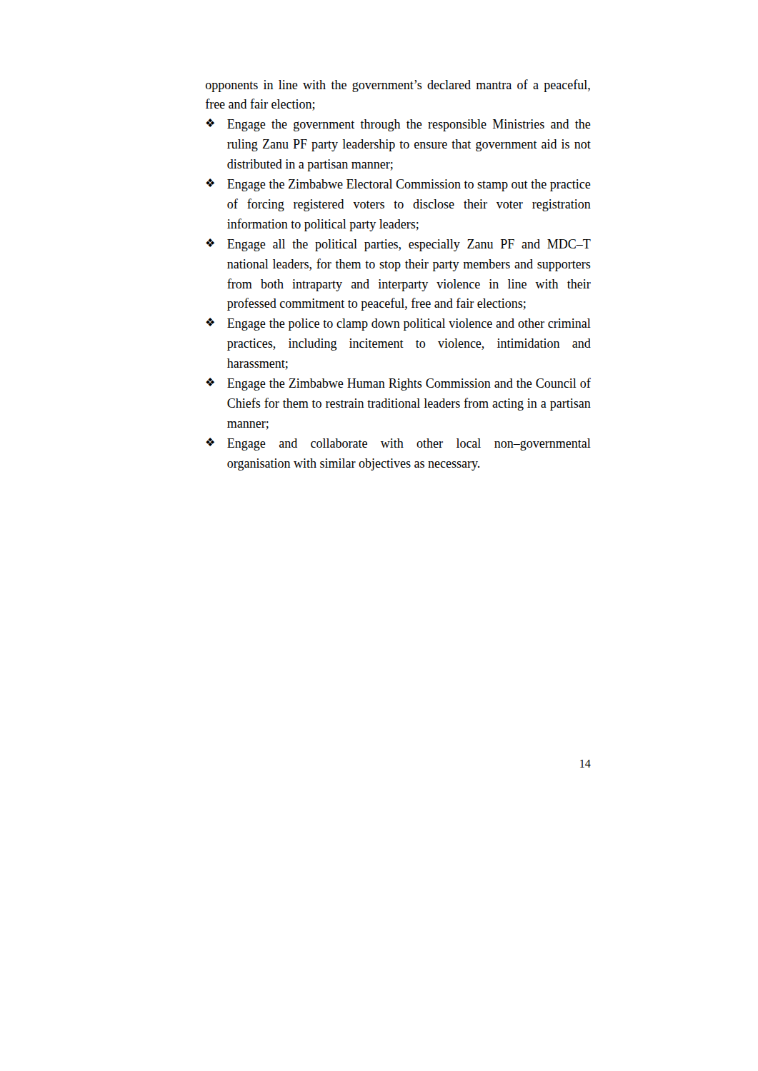opponents in line with the government’s declared mantra of a peaceful, free and fair election;
Engage the government through the responsible Ministries and the ruling Zanu PF party leadership to ensure that government aid is not distributed in a partisan manner;
Engage the Zimbabwe Electoral Commission to stamp out the practice of forcing registered voters to disclose their voter registration information to political party leaders;
Engage all the political parties, especially Zanu PF and MDC–T national leaders, for them to stop their party members and supporters from both intraparty and interparty violence in line with their professed commitment to peaceful, free and fair elections;
Engage the police to clamp down political violence and other criminal practices, including incitement to violence, intimidation and harassment;
Engage the Zimbabwe Human Rights Commission and the Council of Chiefs for them to restrain traditional leaders from acting in a partisan manner;
Engage and collaborate with other local non–governmental organisation with similar objectives as necessary.
14